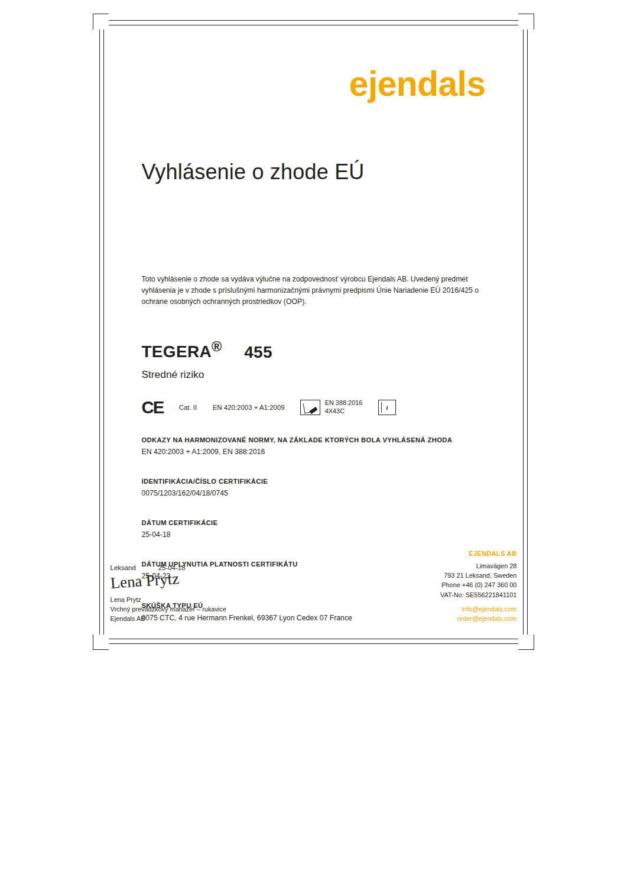ejendals
Vyhlásenie o zhode EÚ
Toto vyhlásenie o zhode sa vydáva výlučne na zodpovednosť výrobcu Ejendals AB. Uvedený predmet vyhlásenia je v zhode s príslušnými harmonizačnými právnymi predpismi Únie Nariadenie EÚ 2016/425 o ochrane osobných ochranných prostriedkov (OOP).
TEGERA®455
Stredné riziko
CE Cat. II EN 420:2003 + A1:2009 EN 388:2016
4X43C
Odkazy na harmonizované normy, na základe ktorých bola vyhlásená zhoda
EN 420:2003 + A1:2009, EN 388:2016
Identifikácia/číslo certifikácie
0075/1203/162/04/18/0745
Dátum certifikácie
25-04-18
Dátum uplynutia platnosti certifikátu
25-04-23
Skúška typu EÚ
0075 CTC, 4 rue Hermann Frenkel, 69367 Lyon Cedex 07 France
Leksand 25-04-18
Lena Prytz
Lena Prytz
Vrchný prevádzkový manažér – rukavice
Ejendals AB
EJENDALS AB
Limavägen 28
793 21 Leksand, Sweden
Phone +46 (0) 247 360 00
VAT-No: SE556221841101
info@ejendals.com
order@ejendals.com